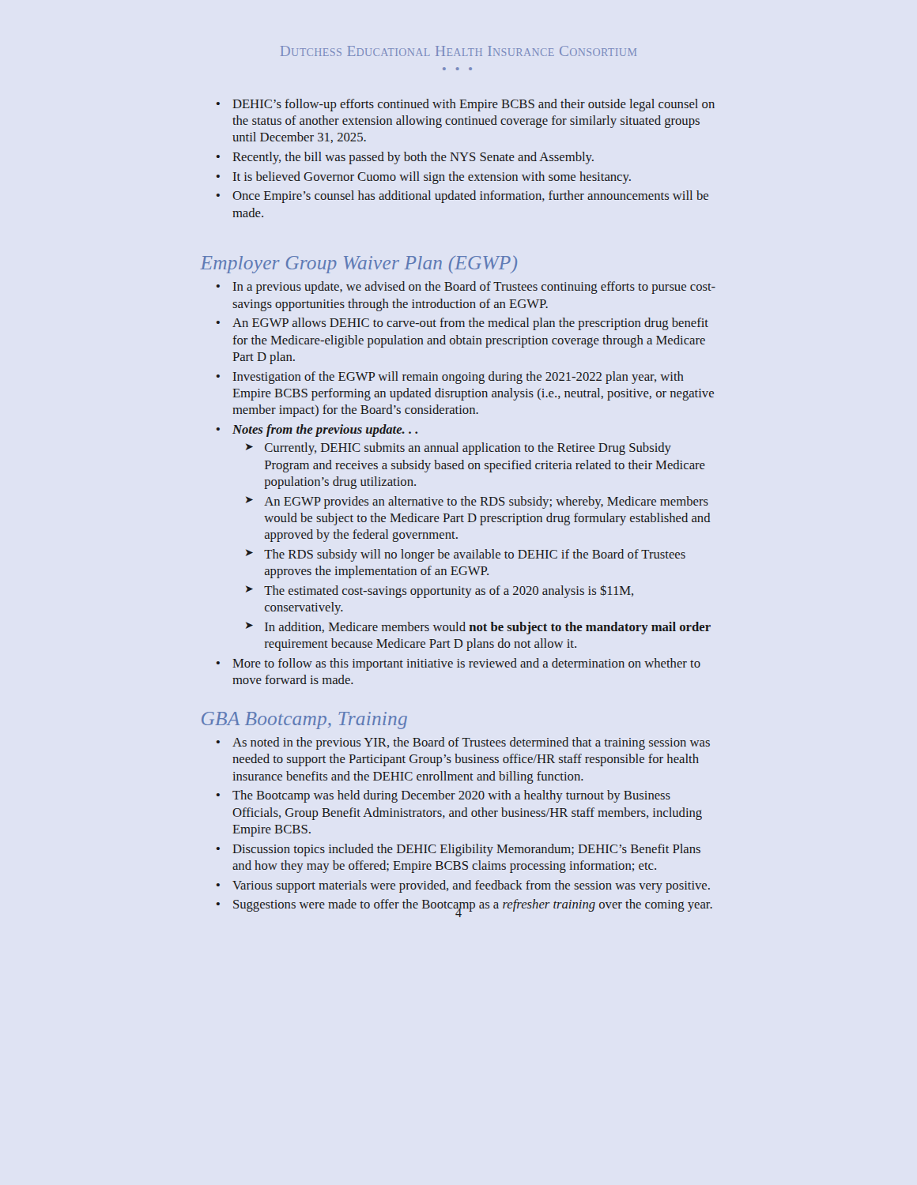Dutchess Educational Health Insurance Consortium
• • •
DEHIC’s follow-up efforts continued with Empire BCBS and their outside legal counsel on the status of another extension allowing continued coverage for similarly situated groups until December 31, 2025.
Recently, the bill was passed by both the NYS Senate and Assembly.
It is believed Governor Cuomo will sign the extension with some hesitancy.
Once Empire’s counsel has additional updated information, further announcements will be made.
Employer Group Waiver Plan (EGWP)
In a previous update, we advised on the Board of Trustees continuing efforts to pursue cost-savings opportunities through the introduction of an EGWP.
An EGWP allows DEHIC to carve-out from the medical plan the prescription drug benefit for the Medicare-eligible population and obtain prescription coverage through a Medicare Part D plan.
Investigation of the EGWP will remain ongoing during the 2021-2022 plan year, with Empire BCBS performing an updated disruption analysis (i.e., neutral, positive, or negative member impact) for the Board’s consideration.
Notes from the previous update. . .
Currently, DEHIC submits an annual application to the Retiree Drug Subsidy Program and receives a subsidy based on specified criteria related to their Medicare population’s drug utilization.
An EGWP provides an alternative to the RDS subsidy; whereby, Medicare members would be subject to the Medicare Part D prescription drug formulary established and approved by the federal government.
The RDS subsidy will no longer be available to DEHIC if the Board of Trustees approves the implementation of an EGWP.
The estimated cost-savings opportunity as of a 2020 analysis is $11M, conservatively.
In addition, Medicare members would not be subject to the mandatory mail order requirement because Medicare Part D plans do not allow it.
More to follow as this important initiative is reviewed and a determination on whether to move forward is made.
GBA Bootcamp, Training
As noted in the previous YIR, the Board of Trustees determined that a training session was needed to support the Participant Group’s business office/HR staff responsible for health insurance benefits and the DEHIC enrollment and billing function.
The Bootcamp was held during December 2020 with a healthy turnout by Business Officials, Group Benefit Administrators, and other business/HR staff members, including Empire BCBS.
Discussion topics included the DEHIC Eligibility Memorandum; DEHIC’s Benefit Plans and how they may be offered; Empire BCBS claims processing information; etc.
Various support materials were provided, and feedback from the session was very positive.
Suggestions were made to offer the Bootcamp as a refresher training over the coming year.
4